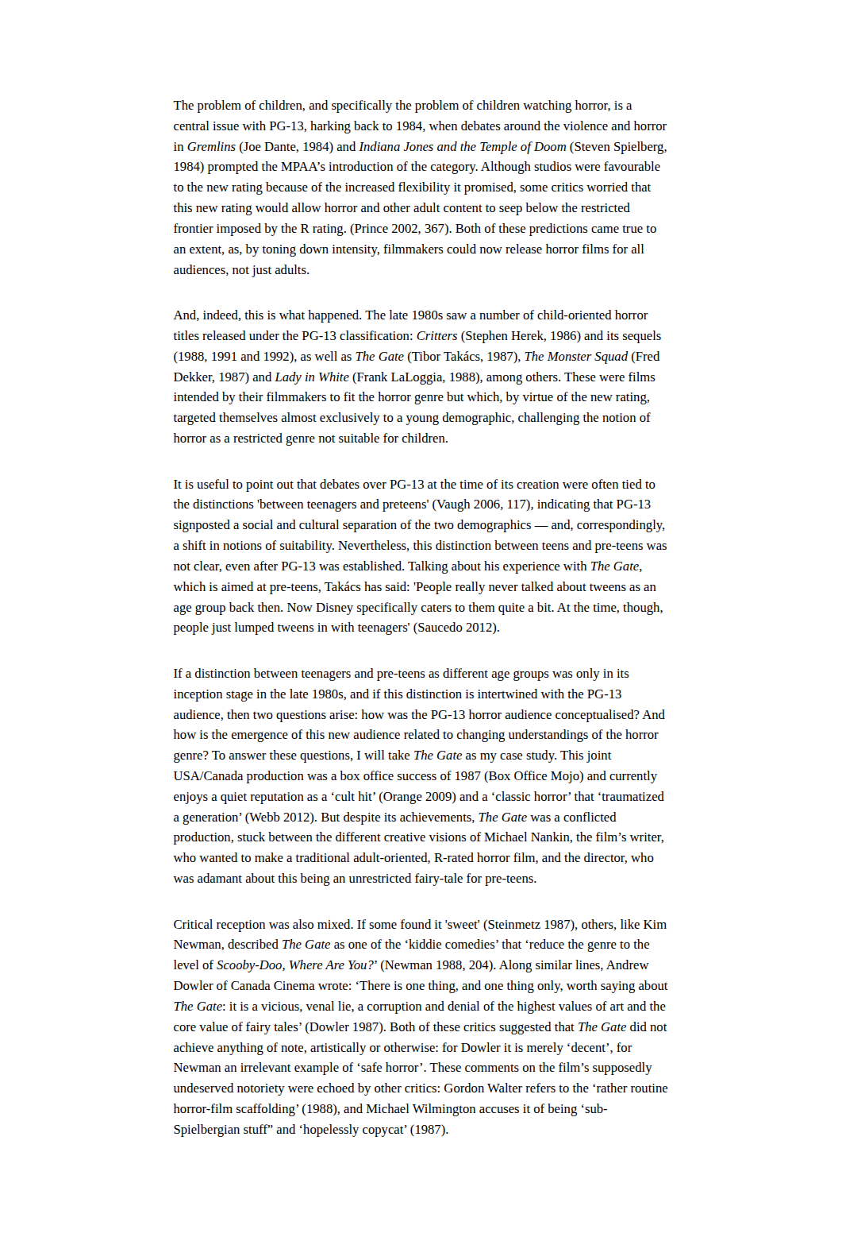The problem of children, and specifically the problem of children watching horror, is a central issue with PG-13, harking back to 1984, when debates around the violence and horror in Gremlins (Joe Dante, 1984) and Indiana Jones and the Temple of Doom (Steven Spielberg, 1984) prompted the MPAA’s introduction of the category. Although studios were favourable to the new rating because of the increased flexibility it promised, some critics worried that this new rating would allow horror and other adult content to seep below the restricted frontier imposed by the R rating. (Prince 2002, 367). Both of these predictions came true to an extent, as, by toning down intensity, filmmakers could now release horror films for all audiences, not just adults.
And, indeed, this is what happened. The late 1980s saw a number of child-oriented horror titles released under the PG-13 classification: Critters (Stephen Herek, 1986) and its sequels (1988, 1991 and 1992), as well as The Gate (Tibor Takács, 1987), The Monster Squad (Fred Dekker, 1987) and Lady in White (Frank LaLoggia, 1988), among others. These were films intended by their filmmakers to fit the horror genre but which, by virtue of the new rating, targeted themselves almost exclusively to a young demographic, challenging the notion of horror as a restricted genre not suitable for children.
It is useful to point out that debates over PG-13 at the time of its creation were often tied to the distinctions 'between teenagers and preteens' (Vaugh 2006, 117), indicating that PG-13 signposted a social and cultural separation of the two demographics — and, correspondingly, a shift in notions of suitability. Nevertheless, this distinction between teens and pre-teens was not clear, even after PG-13 was established. Talking about his experience with The Gate, which is aimed at pre-teens, Takács has said: 'People really never talked about tweens as an age group back then. Now Disney specifically caters to them quite a bit. At the time, though, people just lumped tweens in with teenagers' (Saucedo 2012).
If a distinction between teenagers and pre-teens as different age groups was only in its inception stage in the late 1980s, and if this distinction is intertwined with the PG-13 audience, then two questions arise: how was the PG-13 horror audience conceptualised? And how is the emergence of this new audience related to changing understandings of the horror genre? To answer these questions, I will take The Gate as my case study. This joint USA/Canada production was a box office success of 1987 (Box Office Mojo) and currently enjoys a quiet reputation as a ‘cult hit’ (Orange 2009) and a ‘classic horror’ that ‘traumatized a generation’ (Webb 2012). But despite its achievements, The Gate was a conflicted production, stuck between the different creative visions of Michael Nankin, the film’s writer, who wanted to make a traditional adult-oriented, R-rated horror film, and the director, who was adamant about this being an unrestricted fairy-tale for pre-teens.
Critical reception was also mixed. If some found it 'sweet' (Steinmetz 1987), others, like Kim Newman, described The Gate as one of the ‘kiddie comedies’ that ‘reduce the genre to the level of Scooby-Doo, Where Are You?’ (Newman 1988, 204). Along similar lines, Andrew Dowler of Canada Cinema wrote: ‘There is one thing, and one thing only, worth saying about The Gate: it is a vicious, venal lie, a corruption and denial of the highest values of art and the core value of fairy tales’ (Dowler 1987). Both of these critics suggested that The Gate did not achieve anything of note, artistically or otherwise: for Dowler it is merely ‘decent’, for Newman an irrelevant example of ‘safe horror’. These comments on the film’s supposedly undeserved notoriety were echoed by other critics: Gordon Walter refers to the ‘rather routine horror-film scaffolding’ (1988), and Michael Wilmington accuses it of being ‘sub-Spielbergian stuff” and ‘hopelessly copycat’ (1987).